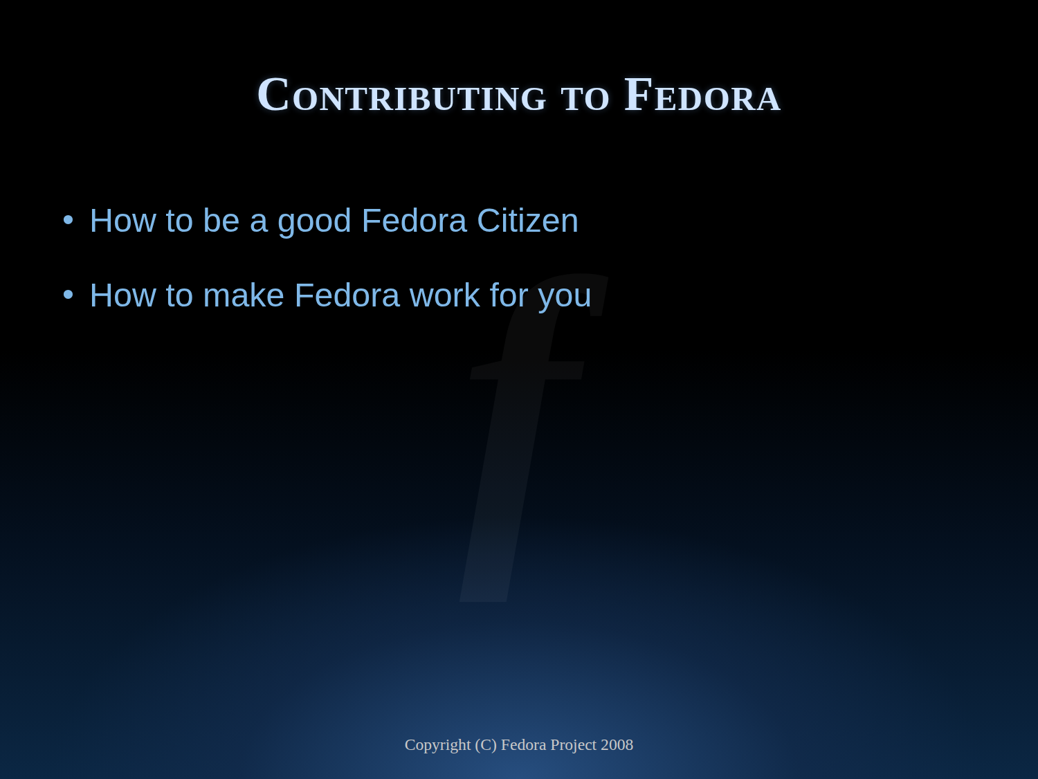f
Contributing to Fedora
How to be a good Fedora Citizen
How to make Fedora work for you
Copyright (C) Fedora Project 2008